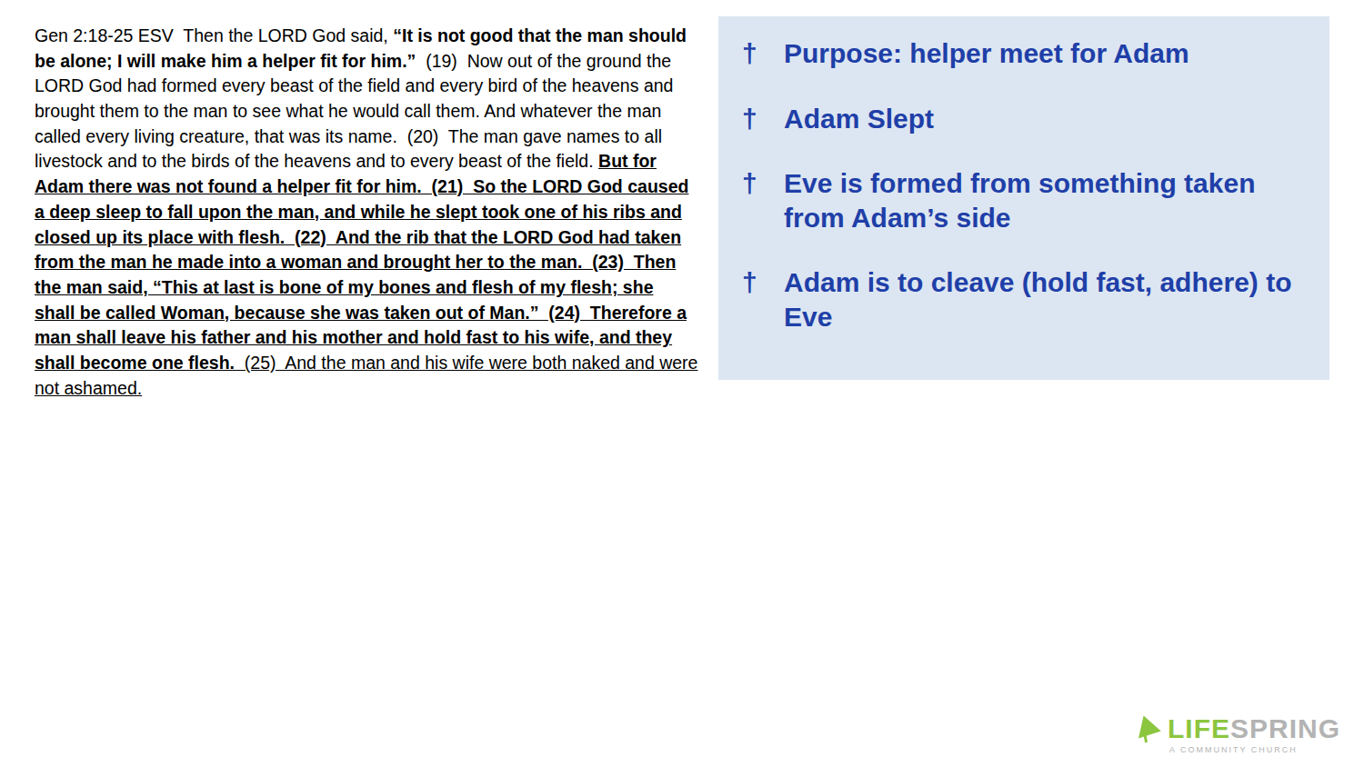Gen 2:18-25 ESV Then the LORD God said, “It is not good that the man should be alone; I will make him a helper fit for him.” (19) Now out of the ground the LORD God had formed every beast of the field and every bird of the heavens and brought them to the man to see what he would call them. And whatever the man called every living creature, that was its name. (20) The man gave names to all livestock and to the birds of the heavens and to every beast of the field. But for Adam there was not found a helper fit for him. (21) So the LORD God caused a deep sleep to fall upon the man, and while he slept took one of his ribs and closed up its place with flesh. (22) And the rib that the LORD God had taken from the man he made into a woman and brought her to the man. (23) Then the man said, “This at last is bone of my bones and flesh of my flesh; she shall be called Woman, because she was taken out of Man.” (24) Therefore a man shall leave his father and his mother and hold fast to his wife, and they shall become one flesh. (25) And the man and his wife were both naked and were not ashamed.
Purpose: helper meet for Adam
Adam Slept
Eve is formed from something taken from Adam’s side
Adam is to cleave (hold fast, adhere) to Eve
LIFE SPRING
A COMMUNITY CHURCH